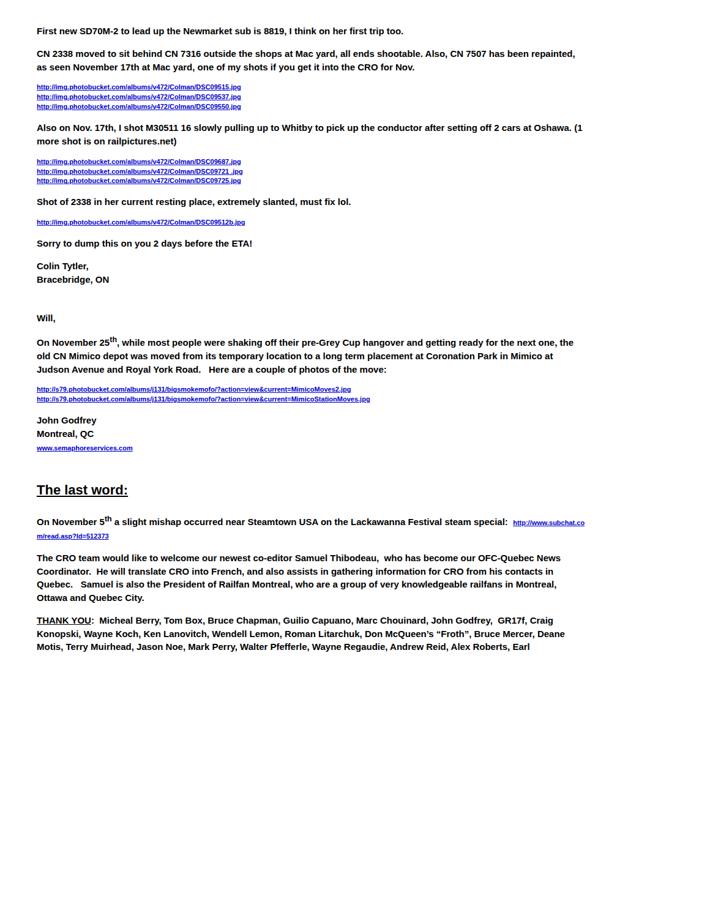First new SD70M-2 to lead up the Newmarket sub is 8819, I think on her first trip too.
CN 2338 moved to sit behind CN 7316 outside the shops at Mac yard, all ends shootable. Also, CN 7507 has been repainted, as seen November 17th at Mac yard, one of my shots if you get it into the CRO for Nov.
http://img.photobucket.com/albums/v472/Colman/DSC09515.jpg http://img.photobucket.com/albums/v472/Colman/DSC09537.jpg http://img.photobucket.com/albums/v472/Colman/DSC09550.jpg
Also on Nov. 17th, I shot M30511 16 slowly pulling up to Whitby to pick up the conductor after setting off 2 cars at Oshawa. (1 more shot is on railpictures.net)
http://img.photobucket.com/albums/v472/Colman/DSC09687.jpg http://img.photobucket.com/albums/v472/Colman/DSC09721 .jpg http://img.photobucket.com/albums/v472/Colman/DSC09725.jpg
Shot of 2338 in her current resting place, extremely slanted, must fix lol.
http://img.photobucket.com/albums/v472/Colman/DSC09512b.jpg
Sorry to dump this on you 2 days before the ETA!
Colin Tytler,
Bracebridge, ON
Will,
On November 25th, while most people were shaking off their pre-Grey Cup hangover and getting ready for the next one, the old CN Mimico depot was moved from its temporary location to a long term placement at Coronation Park in Mimico at Judson Avenue and Royal York Road. Here are a couple of photos of the move:
http://s79.photobucket.com/albums/j131/bigsmokemofo/?action=view&current=MimicoMoves2.jpg http://s79.photobucket.com/albums/j131/bigsmokemofo/?action=view&current=MimicoStationMoves.jpg
John Godfrey
Montreal, QC
www.semaphoreservices.com
The last word:
On November 5th a slight mishap occurred near Steamtown USA on the Lackawanna Festival steam special: http://www.subchat.com/read.asp?Id=512373
The CRO team would like to welcome our newest co-editor Samuel Thibodeau, who has become our OFC-Quebec News Coordinator. He will translate CRO into French, and also assists in gathering information for CRO from his contacts in Quebec. Samuel is also the President of Railfan Montreal, who are a group of very knowledgeable railfans in Montreal, Ottawa and Quebec City.
THANK YOU: Micheal Berry, Tom Box, Bruce Chapman, Guilio Capuano, Marc Chouinard, John Godfrey, GR17f, Craig Konopski, Wayne Koch, Ken Lanovitch, Wendell Lemon, Roman Litarchuk, Don McQueen’s “Froth”, Bruce Mercer, Deane Motis, Terry Muirhead, Jason Noe, Mark Perry, Walter Pfefferle, Wayne Regaudie, Andrew Reid, Alex Roberts, Earl